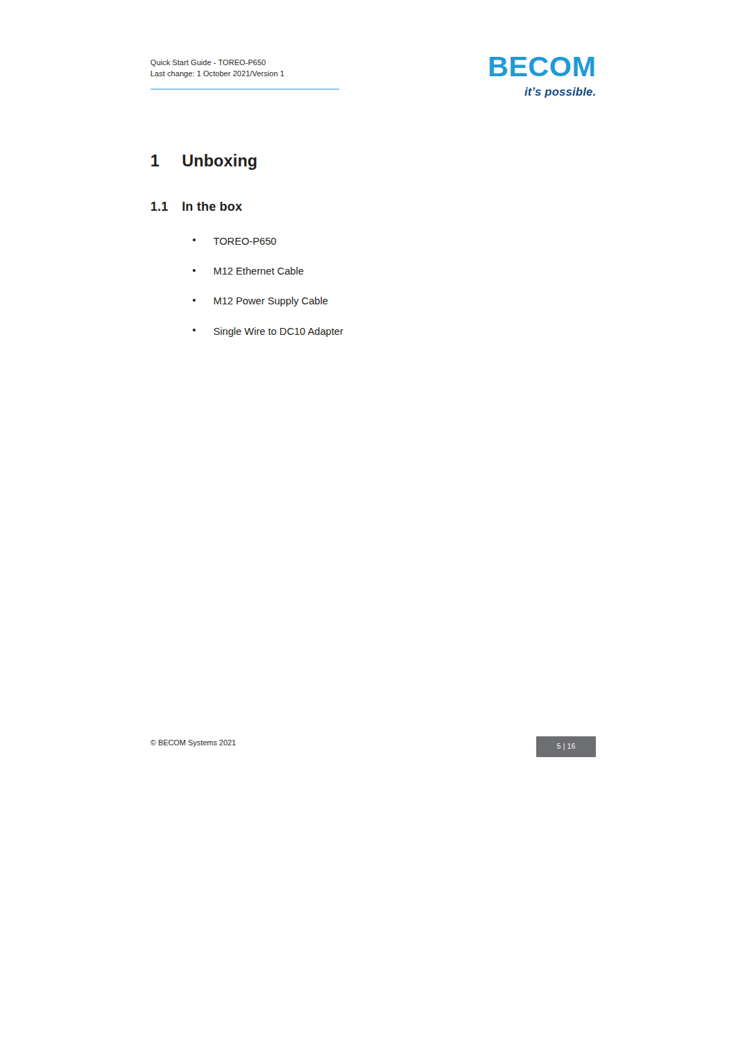Quick Start Guide - TOREO-P650
Last change: 1 October 2021/Version 1
BECOM
it’s possible.
1 Unboxing
1.1 In the box
TOREO-P650
M12 Ethernet Cable
M12 Power Supply Cable
Single Wire to DC10 Adapter
© BECOM Systems 2021
5 | 16